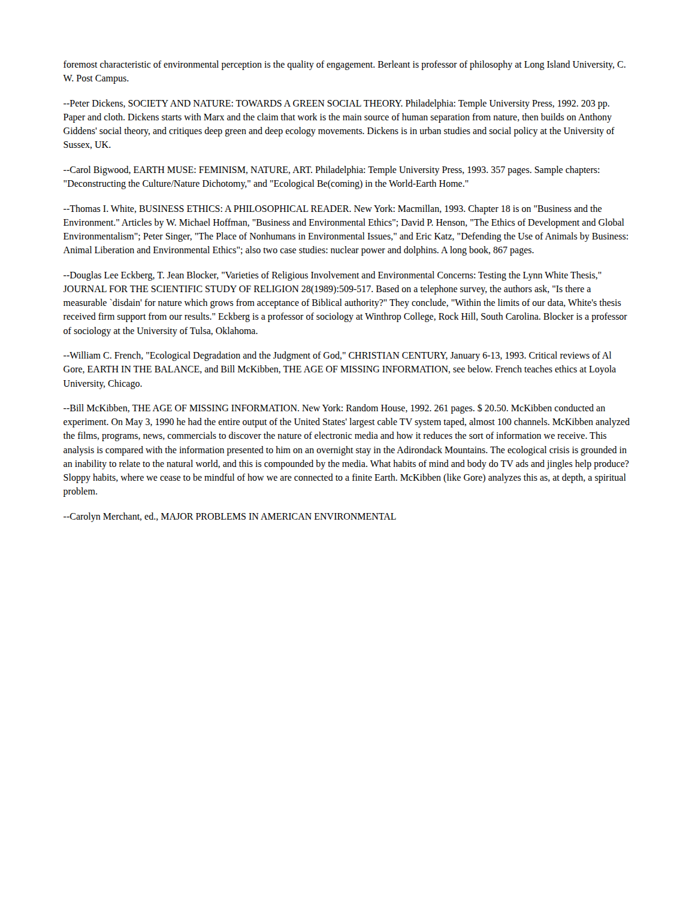foremost characteristic of environmental perception is the quality of engagement. Berleant is professor of philosophy at Long Island University, C. W. Post Campus.
--Peter Dickens, SOCIETY AND NATURE: TOWARDS A GREEN SOCIAL THEORY. Philadelphia: Temple University Press, 1992. 203 pp. Paper and cloth. Dickens starts with Marx and the claim that work is the main source of human separation from nature, then builds on Anthony Giddens' social theory, and critiques deep green and deep ecology movements. Dickens is in urban studies and social policy at the University of Sussex, UK.
--Carol Bigwood, EARTH MUSE: FEMINISM, NATURE, ART. Philadelphia: Temple University Press, 1993. 357 pages. Sample chapters: "Deconstructing the Culture/Nature Dichotomy," and "Ecological Be(coming) in the World-Earth Home."
--Thomas I. White, BUSINESS ETHICS: A PHILOSOPHICAL READER. New York: Macmillan, 1993. Chapter 18 is on "Business and the Environment." Articles by W. Michael Hoffman, "Business and Environmental Ethics"; David P. Henson, "The Ethics of Development and Global Environmentalism"; Peter Singer, "The Place of Nonhumans in Environmental Issues," and Eric Katz, "Defending the Use of Animals by Business: Animal Liberation and Environmental Ethics"; also two case studies: nuclear power and dolphins. A long book, 867 pages.
--Douglas Lee Eckberg, T. Jean Blocker, "Varieties of Religious Involvement and Environmental Concerns: Testing the Lynn White Thesis," JOURNAL FOR THE SCIENTIFIC STUDY OF RELIGION 28(1989):509-517. Based on a telephone survey, the authors ask, "Is there a measurable `disdain' for nature which grows from acceptance of Biblical authority?" They conclude, "Within the limits of our data, White's thesis received firm support from our results." Eckberg is a professor of sociology at Winthrop College, Rock Hill, South Carolina. Blocker is a professor of sociology at the University of Tulsa, Oklahoma.
--William C. French, "Ecological Degradation and the Judgment of God," CHRISTIAN CENTURY, January 6-13, 1993. Critical reviews of Al Gore, EARTH IN THE BALANCE, and Bill McKibben, THE AGE OF MISSING INFORMATION, see below. French teaches ethics at Loyola University, Chicago.
--Bill McKibben, THE AGE OF MISSING INFORMATION. New York: Random House, 1992. 261 pages. $ 20.50. McKibben conducted an experiment. On May 3, 1990 he had the entire output of the United States' largest cable TV system taped, almost 100 channels. McKibben analyzed the films, programs, news, commercials to discover the nature of electronic media and how it reduces the sort of information we receive. This analysis is compared with the information presented to him on an overnight stay in the Adirondack Mountains. The ecological crisis is grounded in an inability to relate to the natural world, and this is compounded by the media. What habits of mind and body do TV ads and jingles help produce? Sloppy habits, where we cease to be mindful of how we are connected to a finite Earth. McKibben (like Gore) analyzes this as, at depth, a spiritual problem.
--Carolyn Merchant, ed., MAJOR PROBLEMS IN AMERICAN ENVIRONMENTAL